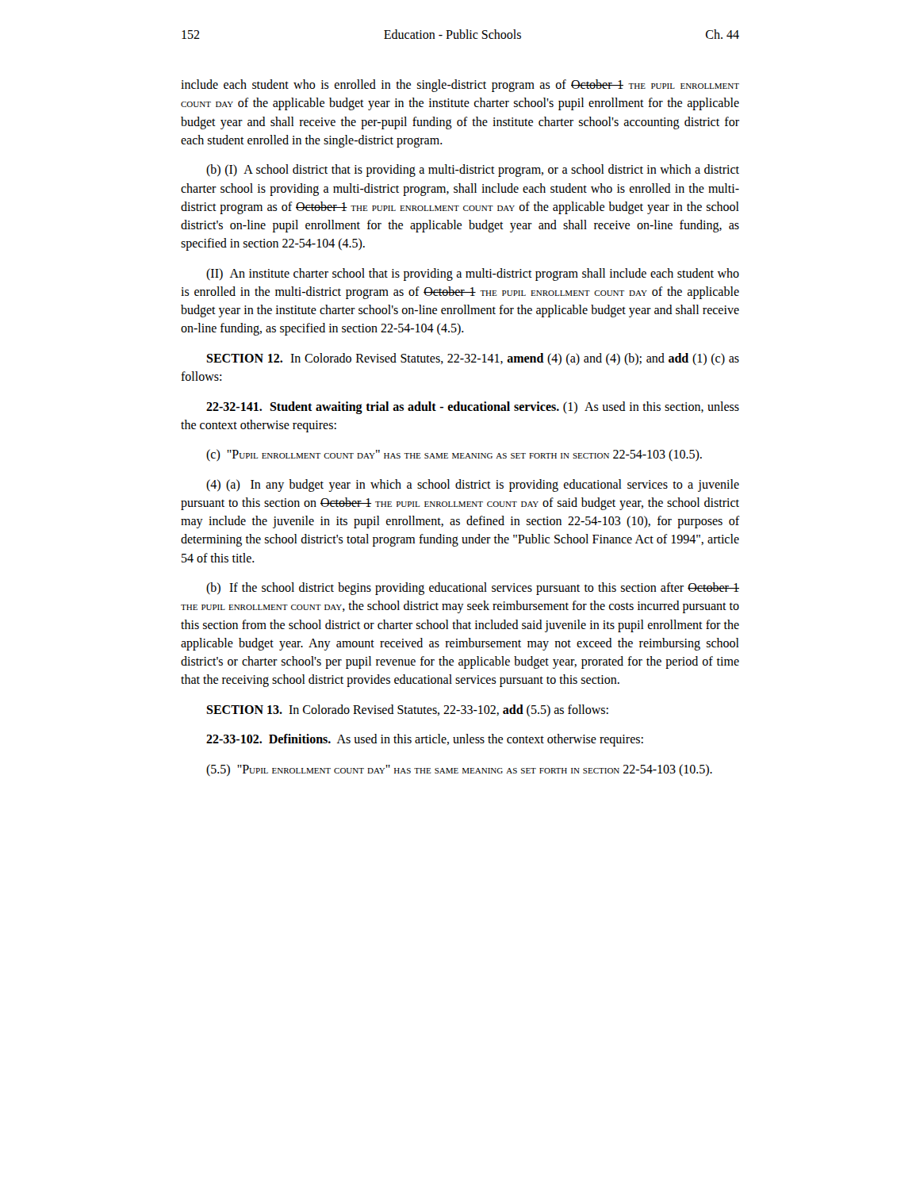152 Education - Public Schools Ch. 44
include each student who is enrolled in the single-district program as of October 1 the pupil enrollment count day of the applicable budget year in the institute charter school's pupil enrollment for the applicable budget year and shall receive the per-pupil funding of the institute charter school's accounting district for each student enrolled in the single-district program.
(b) (I) A school district that is providing a multi-district program, or a school district in which a district charter school is providing a multi-district program, shall include each student who is enrolled in the multi-district program as of October 1 the pupil enrollment count day of the applicable budget year in the school district's on-line pupil enrollment for the applicable budget year and shall receive on-line funding, as specified in section 22-54-104 (4.5).
(II) An institute charter school that is providing a multi-district program shall include each student who is enrolled in the multi-district program as of October 1 the pupil enrollment count day of the applicable budget year in the institute charter school's on-line enrollment for the applicable budget year and shall receive on-line funding, as specified in section 22-54-104 (4.5).
SECTION 12. In Colorado Revised Statutes, 22-32-141, amend (4) (a) and (4) (b); and add (1) (c) as follows:
22-32-141. Student awaiting trial as adult - educational services. (1) As used in this section, unless the context otherwise requires:
(c) "Pupil enrollment count day" has the same meaning as set forth in section 22-54-103 (10.5).
(4) (a) In any budget year in which a school district is providing educational services to a juvenile pursuant to this section on October 1 the pupil enrollment count day of said budget year, the school district may include the juvenile in its pupil enrollment, as defined in section 22-54-103 (10), for purposes of determining the school district's total program funding under the "Public School Finance Act of 1994", article 54 of this title.
(b) If the school district begins providing educational services pursuant to this section after October 1 the pupil enrollment count day, the school district may seek reimbursement for the costs incurred pursuant to this section from the school district or charter school that included said juvenile in its pupil enrollment for the applicable budget year. Any amount received as reimbursement may not exceed the reimbursing school district's or charter school's per pupil revenue for the applicable budget year, prorated for the period of time that the receiving school district provides educational services pursuant to this section.
SECTION 13. In Colorado Revised Statutes, 22-33-102, add (5.5) as follows:
22-33-102. Definitions. As used in this article, unless the context otherwise requires:
(5.5) "Pupil enrollment count day" has the same meaning as set forth in section 22-54-103 (10.5).